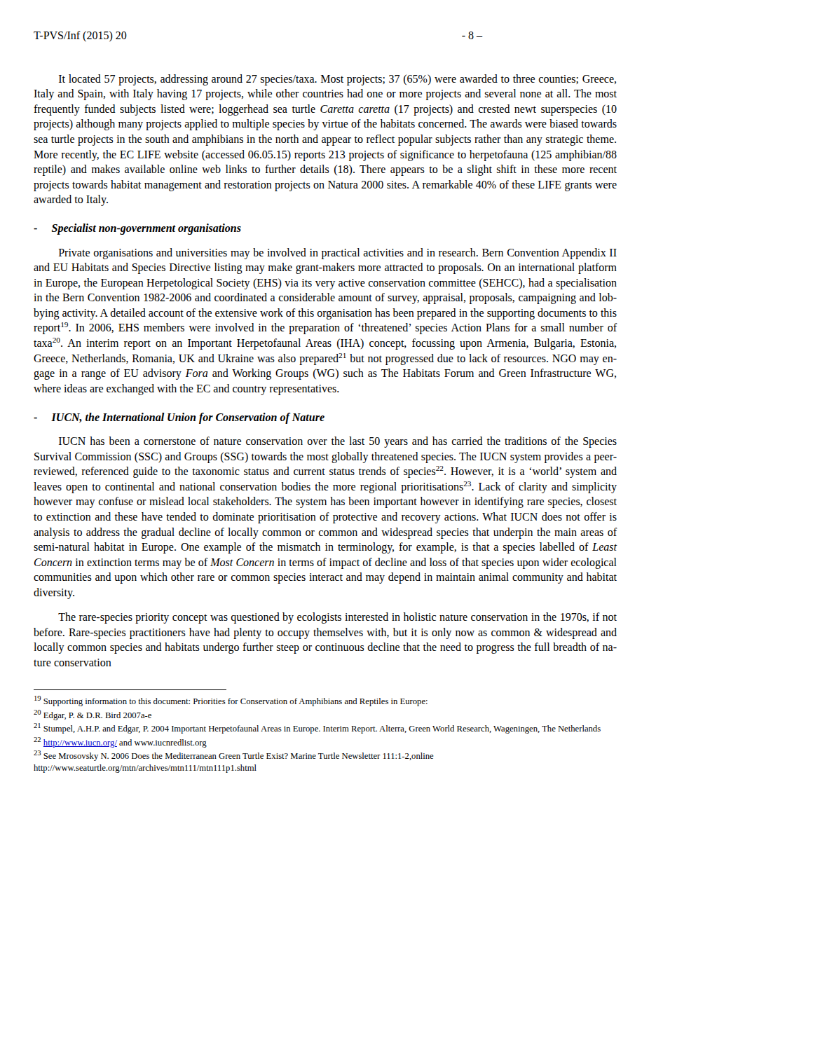T-PVS/Inf (2015) 20
- 8 –
It located 57 projects, addressing around 27 species/taxa. Most projects; 37 (65%) were awarded to three counties; Greece, Italy and Spain, with Italy having 17 projects, while other countries had one or more projects and several none at all. The most frequently funded subjects listed were; loggerhead sea turtle Caretta caretta (17 projects) and crested newt superspecies (10 projects) although many projects applied to multiple species by virtue of the habitats concerned. The awards were biased towards sea turtle projects in the south and amphibians in the north and appear to reflect popular subjects rather than any strategic theme. More recently, the EC LIFE website (accessed 06.05.15) reports 213 projects of significance to herpetofauna (125 amphibian/88 reptile) and makes available online web links to further details (18). There appears to be a slight shift in these more recent projects towards habitat management and restoration projects on Natura 2000 sites. A remarkable 40% of these LIFE grants were awarded to Italy.
-Specialist non-government organisations
Private organisations and universities may be involved in practical activities and in research. Bern Convention Appendix II and EU Habitats and Species Directive listing may make grant-makers more attracted to proposals. On an international platform in Europe, the European Herpetological Society (EHS) via its very active conservation committee (SEHCC), had a specialisation in the Bern Convention 1982-2006 and coordinated a considerable amount of survey, appraisal, proposals, campaigning and lobbying activity. A detailed account of the extensive work of this organisation has been prepared in the supporting documents to this report19. In 2006, EHS members were involved in the preparation of ‘threatened’ species Action Plans for a small number of taxa20. An interim report on an Important Herpetofaunal Areas (IHA) concept, focussing upon Armenia, Bulgaria, Estonia, Greece, Netherlands, Romania, UK and Ukraine was also prepared21 but not progressed due to lack of resources. NGO may engage in a range of EU advisory Fora and Working Groups (WG) such as The Habitats Forum and Green Infrastructure WG, where ideas are exchanged with the EC and country representatives.
-IUCN, the International Union for Conservation of Nature
IUCN has been a cornerstone of nature conservation over the last 50 years and has carried the traditions of the Species Survival Commission (SSC) and Groups (SSG) towards the most globally threatened species. The IUCN system provides a peer-reviewed, referenced guide to the taxonomic status and current status trends of species22. However, it is a ‘world’ system and leaves open to continental and national conservation bodies the more regional prioritisations23. Lack of clarity and simplicity however may confuse or mislead local stakeholders. The system has been important however in identifying rare species, closest to extinction and these have tended to dominate prioritisation of protective and recovery actions. What IUCN does not offer is analysis to address the gradual decline of locally common or common and widespread species that underpin the main areas of semi-natural habitat in Europe. One example of the mismatch in terminology, for example, is that a species labelled of Least Concern in extinction terms may be of Most Concern in terms of impact of decline and loss of that species upon wider ecological communities and upon which other rare or common species interact and may depend in maintain animal community and habitat diversity.
The rare-species priority concept was questioned by ecologists interested in holistic nature conservation in the 1970s, if not before. Rare-species practitioners have had plenty to occupy themselves with, but it is only now as common & widespread and locally common species and habitats undergo further steep or continuous decline that the need to progress the full breadth of nature conservation
19 Supporting information to this document: Priorities for Conservation of Amphibians and Reptiles in Europe:
20 Edgar, P. & D.R. Bird 2007a-e
21 Stumpel, A.H.P. and Edgar, P. 2004 Important Herpetofaunal Areas in Europe. Interim Report. Alterra, Green World Research, Wageningen, The Netherlands
22 http://www.iucn.org/ and www.iucnredlist.org
23 See Mrosovsky N. 2006 Does the Mediterranean Green Turtle Exist? Marine Turtle Newsletter 111:1-2,online http://www.seaturtle.org/mtn/archives/mtn111/mtn111p1.shtml